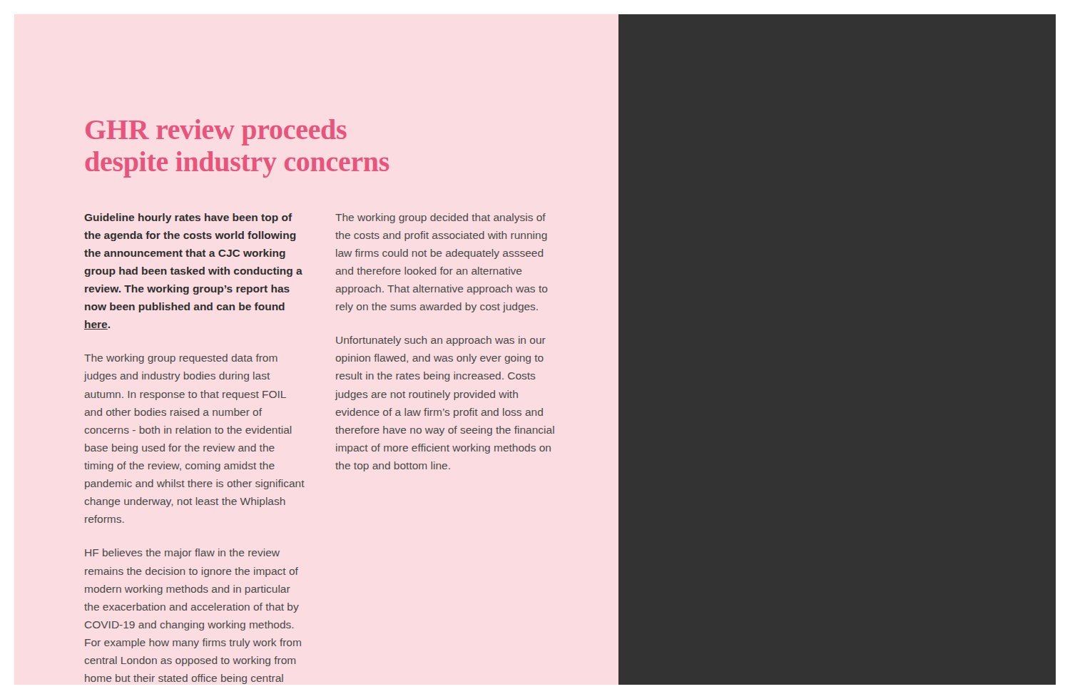GHR review proceeds
despite industry concerns
Guideline hourly rates have been top of the agenda for the costs world following the announcement that a CJC working group had been tasked with conducting a review. The working group’s report has now been published and can be found here.
The working group requested data from judges and industry bodies during last autumn. In response to that request FOIL and other bodies raised a number of concerns - both in relation to the evidential base being used for the review and the timing of the review, coming amidst the pandemic and whilst there is other significant change underway, not least the Whiplash reforms.
HF believes the major flaw in the review remains the decision to ignore the impact of modern working methods and in particular the exacerbation and acceleration of that by COVID-19 and changing working methods. For example how many firms truly work from central London as opposed to working from home but their stated office being central London?
The working group decided that analysis of the costs and profit associated with running law firms could not be adequately assseed and therefore looked for an alternative approach. That alternative approach was to rely on the sums awarded by cost judges.
Unfortunately such an approach was in our opinion flawed, and was only ever going to result in the rates being increased. Costs judges are not routinely provided with evidence of a law firm’s profit and loss and therefore have no way of seeing the financial impact of more efficient working methods on the top and bottom line.